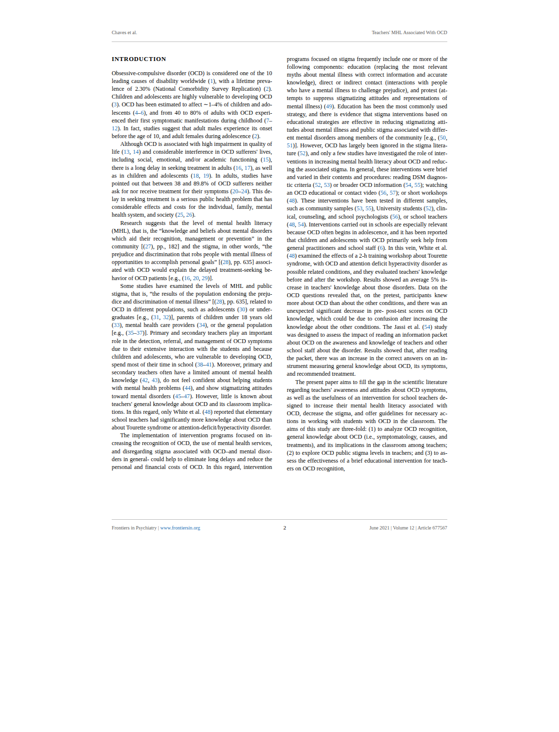Chaves et al.
Teachers' MHL Associated With OCD
Introduction
Obsessive-compulsive disorder (OCD) is considered one of the 10 leading causes of disability worldwide (1), with a lifetime prevalence of 2.30% (National Comorbidity Survey Replication) (2). Children and adolescents are highly vulnerable to developing OCD (3). OCD has been estimated to affect ∼1–4% of children and adolescents (4–6), and from 40 to 80% of adults with OCD experienced their first symptomatic manifestations during childhood (7–12). In fact, studies suggest that adult males experience its onset before the age of 10, and adult females during adolescence (2).
Although OCD is associated with high impairment in quality of life (13, 14) and considerable interference in OCD sufferers' lives, including social, emotional, and/or academic functioning (15), there is a long delay in seeking treatment in adults (16, 17), as well as in children and adolescents (18, 19). In adults, studies have pointed out that between 38 and 89.8% of OCD sufferers neither ask for nor receive treatment for their symptoms (20–24). This delay in seeking treatment is a serious public health problem that has considerable effects and costs for the individual, family, mental health system, and society (25, 26).
Research suggests that the level of mental health literacy (MHL), that is, the “knowledge and beliefs about mental disorders which aid their recognition, management or prevention” in the community [(27), pp., 182] and the stigma, in other words, “the prejudice and discrimination that robs people with mental illness of opportunities to accomplish personal goals” [(28), pp. 635] associated with OCD would explain the delayed treatment-seeking behavior of OCD patients [e.g., (16, 20, 29)].
Some studies have examined the levels of MHL and public stigma, that is, “the results of the population endorsing the prejudice and discrimination of mental illness” [(28), pp. 635], related to OCD in different populations, such as adolescents (30) or undergraduates [e.g., (31, 32)], parents of children under 18 years old (33), mental health care providers (34), or the general population [e.g., (35–37)]. Primary and secondary teachers play an important role in the detection, referral, and management of OCD symptoms due to their extensive interaction with the students and because children and adolescents, who are vulnerable to developing OCD, spend most of their time in school (38–41). Moreover, primary and secondary teachers often have a limited amount of mental health knowledge (42, 43), do not feel confident about helping students with mental health problems (44), and show stigmatizing attitudes toward mental disorders (45–47). However, little is known about teachers' general knowledge about OCD and its classroom implications. In this regard, only White et al. (48) reported that elementary school teachers had significantly more knowledge about OCD than about Tourette syndrome or attention-deficit/hyperactivity disorder.
The implementation of intervention programs focused on increasing the recognition of OCD, the use of mental health services, and disregarding stigma associated with OCD–and mental disorders in general- could help to eliminate long delays and reduce the personal and financial costs of OCD. In this regard, intervention programs focused on stigma frequently include one or more of the following components: education (replacing the most relevant myths about mental illness with correct information and accurate knowledge), direct or indirect contact (interactions with people who have a mental illness to challenge prejudice), and protest (attempts to suppress stigmatizing attitudes and representations of mental illness) (49). Education has been the most commonly used strategy, and there is evidence that stigma interventions based on educational strategies are effective in reducing stigmatizing attitudes about mental illness and public stigma associated with different mental disorders among members of the community [e.g., (50, 51)]. However, OCD has largely been ignored in the stigma literature (52), and only a few studies have investigated the role of interventions in increasing mental health literacy about OCD and reducing the associated stigma. In general, these interventions were brief and varied in their contents and procedures: reading DSM diagnostic criteria (52, 53) or broader OCD information (54, 55); watching an OCD educational or contact video (56, 57); or short workshops (48). These interventions have been tested in different samples, such as community samples (53, 55), University students (52), clinical, counseling, and school psychologists (56), or school teachers (48, 54). Interventions carried out in schools are especially relevant because OCD often begins in adolescence, and it has been reported that children and adolescents with OCD primarily seek help from general practitioners and school staff (6). In this vein, White et al. (48) examined the effects of a 2-h training workshop about Tourette syndrome, with OCD and attention deficit hyperactivity disorder as possible related conditions, and they evaluated teachers' knowledge before and after the workshop. Results showed an average 5% increase in teachers' knowledge about those disorders. Data on the OCD questions revealed that, on the pretest, participants knew more about OCD than about the other conditions, and there was an unexpected significant decrease in pre- post-test scores on OCD knowledge, which could be due to confusion after increasing the knowledge about the other conditions. The Jassi et al. (54) study was designed to assess the impact of reading an information packet about OCD on the awareness and knowledge of teachers and other school staff about the disorder. Results showed that, after reading the packet, there was an increase in the correct answers on an instrument measuring general knowledge about OCD, its symptoms, and recommended treatment.
The present paper aims to fill the gap in the scientific literature regarding teachers' awareness and attitudes about OCD symptoms, as well as the usefulness of an intervention for school teachers designed to increase their mental health literacy associated with OCD, decrease the stigma, and offer guidelines for necessary actions in working with students with OCD in the classroom. The aims of this study are three-fold: (1) to analyze OCD recognition, general knowledge about OCD (i.e., symptomatology, causes, and treatments), and its implications in the classroom among teachers; (2) to explore OCD public stigma levels in teachers; and (3) to assess the effectiveness of a brief educational intervention for teachers on OCD recognition,
Frontiers in Psychiatry | www.frontiersin.org
2
June 2021 | Volume 12 | Article 677567